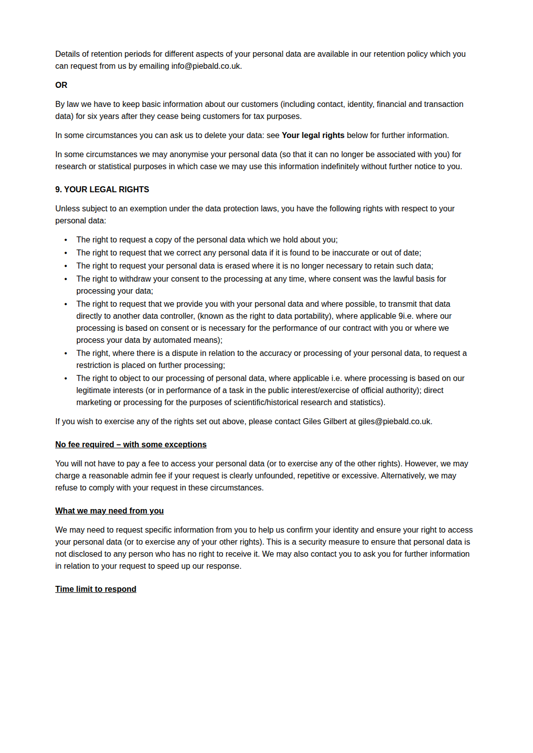Details of retention periods for different aspects of your personal data are available in our retention policy which you can request from us by emailing info@piebald.co.uk.
OR
By law we have to keep basic information about our customers (including contact, identity, financial and transaction data) for six years after they cease being customers for tax purposes.
In some circumstances you can ask us to delete your data: see Your legal rights below for further information.
In some circumstances we may anonymise your personal data (so that it can no longer be associated with you) for research or statistical purposes in which case we may use this information indefinitely without further notice to you.
9. YOUR LEGAL RIGHTS
Unless subject to an exemption under the data protection laws, you have the following rights with respect to your personal data:
The right to request a copy of the personal data which we hold about you;
The right to request that we correct any personal data if it is found to be inaccurate or out of date;
The right to request your personal data is erased where it is no longer necessary to retain such data;
The right to withdraw your consent to the processing at any time, where consent was the lawful basis for processing your data;
The right to request that we provide you with your personal data and where possible, to transmit that data directly to another data controller, (known as the right to data portability), where applicable 9i.e. where our processing is based on consent or is necessary for the performance of our contract with you or where we process your data by automated means);
The right, where there is a dispute in relation to the accuracy or processing of your personal data, to request a restriction is placed on further processing;
The right to object to our processing of personal data, where applicable i.e. where processing is based on our legitimate interests (or in performance of a task in the public interest/exercise of official authority); direct marketing or processing for the purposes of scientific/historical research and statistics).
If you wish to exercise any of the rights set out above, please contact Giles Gilbert at giles@piebald.co.uk.
No fee required – with some exceptions
You will not have to pay a fee to access your personal data (or to exercise any of the other rights). However, we may charge a reasonable admin fee if your request is clearly unfounded, repetitive or excessive. Alternatively, we may refuse to comply with your request in these circumstances.
What we may need from you
We may need to request specific information from you to help us confirm your identity and ensure your right to access your personal data (or to exercise any of your other rights). This is a security measure to ensure that personal data is not disclosed to any person who has no right to receive it. We may also contact you to ask you for further information in relation to your request to speed up our response.
Time limit to respond